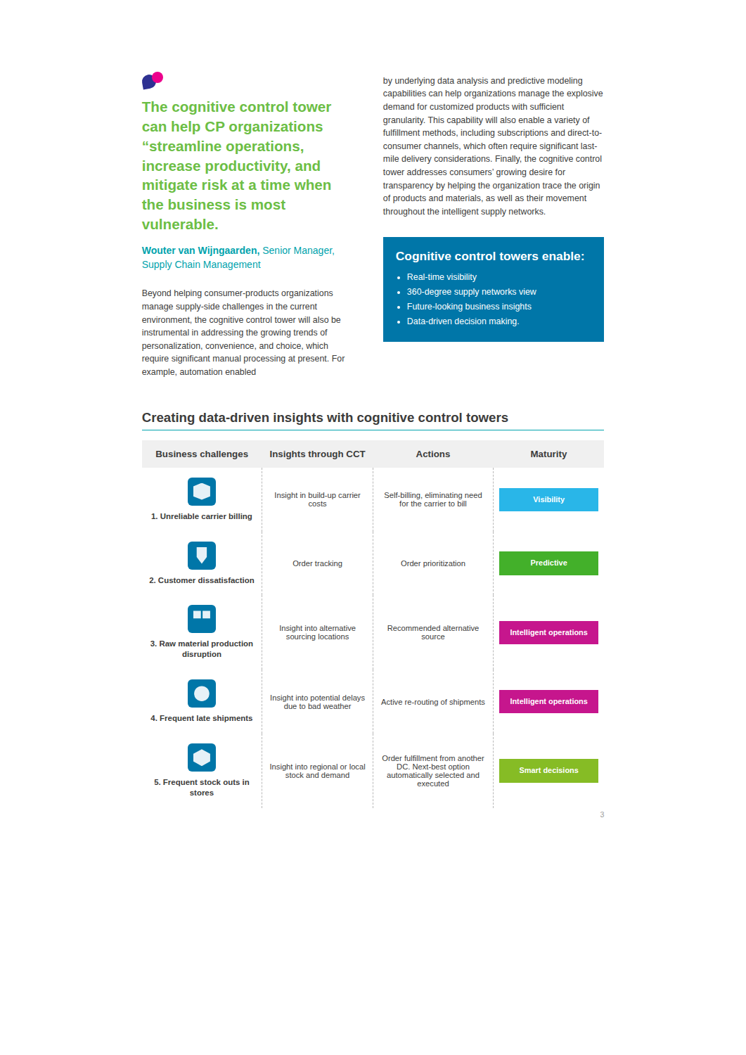The cognitive control tower can help CP organizations “streamline operations, increase productivity, and mitigate risk at a time when the business is most vulnerable.
Wouter van Wijngaarden, Senior Manager, Supply Chain Management
Beyond helping consumer-products organizations manage supply-side challenges in the current environment, the cognitive control tower will also be instrumental in addressing the growing trends of personalization, convenience, and choice, which require significant manual processing at present. For example, automation enabled
by underlying data analysis and predictive modeling capabilities can help organizations manage the explosive demand for customized products with sufficient granularity. This capability will also enable a variety of fulfillment methods, including subscriptions and direct-to-consumer channels, which often require significant last-mile delivery considerations. Finally, the cognitive control tower addresses consumers’ growing desire for transparency by helping the organization trace the origin of products and materials, as well as their movement throughout the intelligent supply networks.
Cognitive control towers enable:
Real-time visibility
360-degree supply networks view
Future-looking business insights
Data-driven decision making.
Creating data-driven insights with cognitive control towers
| Business challenges | Insights through CCT | Actions | Maturity |
| --- | --- | --- | --- |
| 1. Unreliable carrier billing | Insight in build-up carrier costs | Self-billing, eliminating need for the carrier to bill | Visibility |
| 2. Customer dissatisfaction | Order tracking | Order prioritization | Predictive |
| 3. Raw material production disruption | Insight into alternative sourcing locations | Recommended alternative source | Intelligent operations |
| 4. Frequent late shipments | Insight into potential delays due to bad weather | Active re-routing of shipments | Intelligent operations |
| 5. Frequent stock outs in stores | Insight into regional or local stock and demand | Order fulfillment from another DC. Next-best option automatically selected and executed | Smart decisions |
3